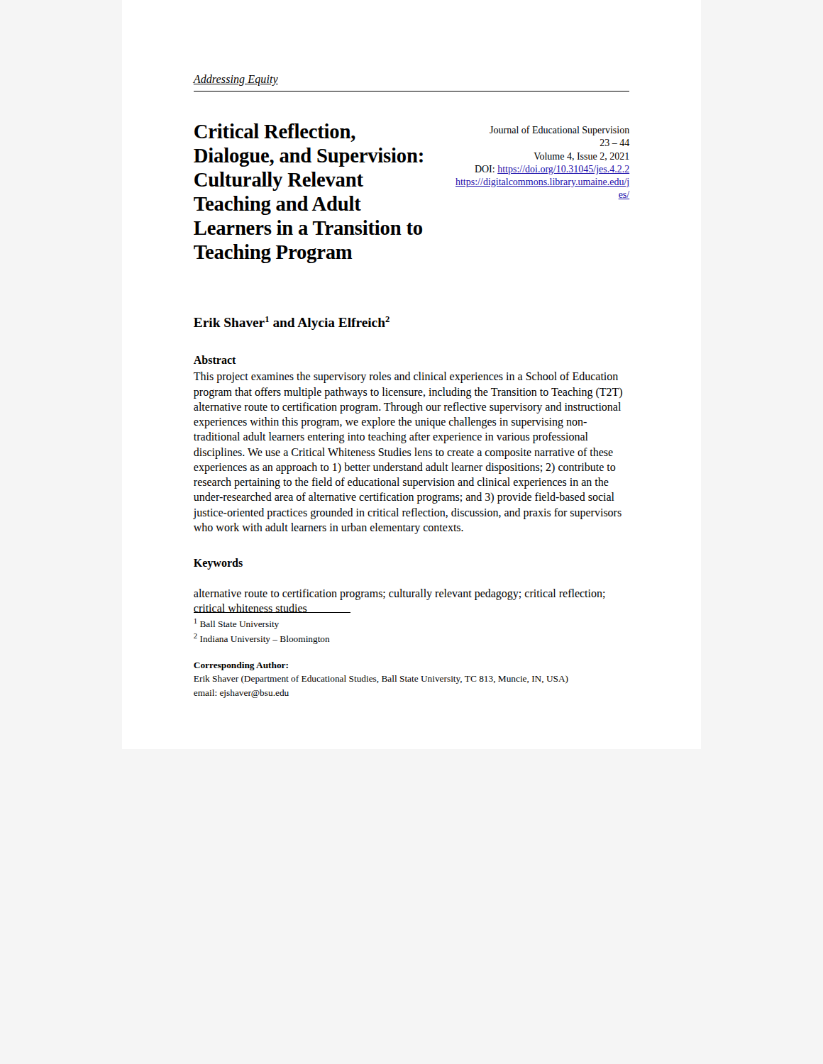Addressing Equity
Critical Reflection, Dialogue, and Supervision: Culturally Relevant Teaching and Adult Learners in a Transition to Teaching Program
Journal of Educational Supervision
23 – 44
Volume 4, Issue 2, 2021
DOI: https://doi.org/10.31045/jes.4.2.2
https://digitalcommons.library.umaine.edu/jes/
Erik Shaver1 and Alycia Elfreich2
Abstract
This project examines the supervisory roles and clinical experiences in a School of Education program that offers multiple pathways to licensure, including the Transition to Teaching (T2T) alternative route to certification program. Through our reflective supervisory and instructional experiences within this program, we explore the unique challenges in supervising non-traditional adult learners entering into teaching after experience in various professional disciplines. We use a Critical Whiteness Studies lens to create a composite narrative of these experiences as an approach to 1) better understand adult learner dispositions; 2) contribute to research pertaining to the field of educational supervision and clinical experiences in an the under-researched area of alternative certification programs; and 3) provide field-based social justice-oriented practices grounded in critical reflection, discussion, and praxis for supervisors who work with adult learners in urban elementary contexts.
Keywords
alternative route to certification programs; culturally relevant pedagogy; critical reflection; critical whiteness studies
1 Ball State University
2 Indiana University – Bloomington
Corresponding Author:
Erik Shaver (Department of Educational Studies, Ball State University, TC 813, Muncie, IN, USA)
email: ejshaver@bsu.edu